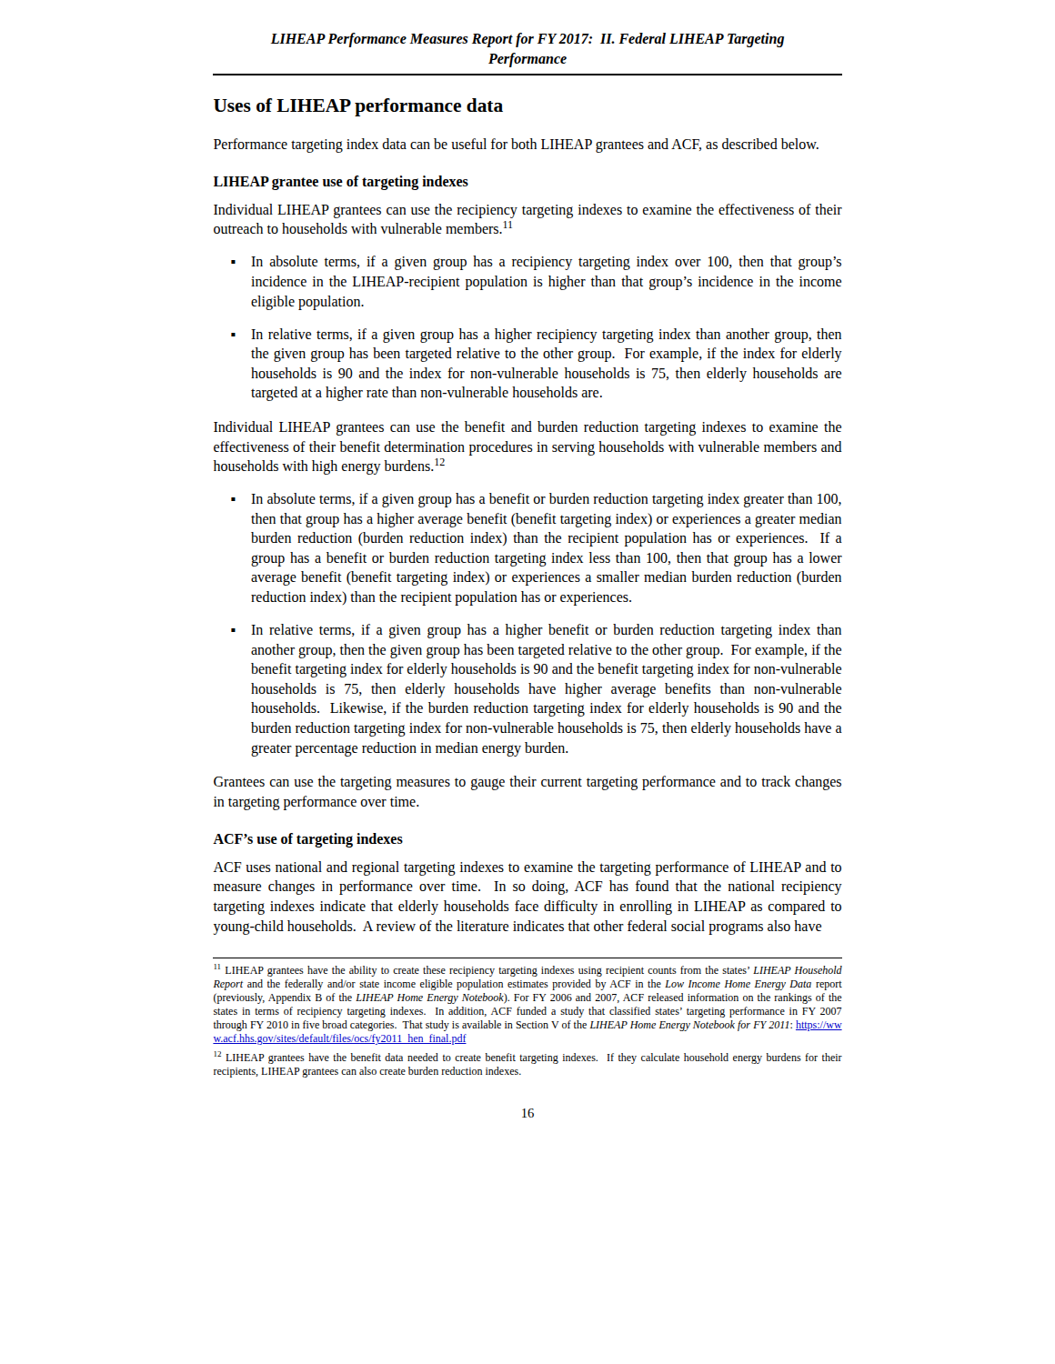LIHEAP Performance Measures Report for FY 2017: II. Federal LIHEAP Targeting
Performance
Uses of LIHEAP performance data
Performance targeting index data can be useful for both LIHEAP grantees and ACF, as described below.
LIHEAP grantee use of targeting indexes
Individual LIHEAP grantees can use the recipiency targeting indexes to examine the effectiveness of their outreach to households with vulnerable members.11
In absolute terms, if a given group has a recipiency targeting index over 100, then that group’s incidence in the LIHEAP-recipient population is higher than that group’s incidence in the income eligible population.
In relative terms, if a given group has a higher recipiency targeting index than another group, then the given group has been targeted relative to the other group. For example, if the index for elderly households is 90 and the index for non-vulnerable households is 75, then elderly households are targeted at a higher rate than non-vulnerable households are.
Individual LIHEAP grantees can use the benefit and burden reduction targeting indexes to examine the effectiveness of their benefit determination procedures in serving households with vulnerable members and households with high energy burdens.12
In absolute terms, if a given group has a benefit or burden reduction targeting index greater than 100, then that group has a higher average benefit (benefit targeting index) or experiences a greater median burden reduction (burden reduction index) than the recipient population has or experiences. If a group has a benefit or burden reduction targeting index less than 100, then that group has a lower average benefit (benefit targeting index) or experiences a smaller median burden reduction (burden reduction index) than the recipient population has or experiences.
In relative terms, if a given group has a higher benefit or burden reduction targeting index than another group, then the given group has been targeted relative to the other group. For example, if the benefit targeting index for elderly households is 90 and the benefit targeting index for non-vulnerable households is 75, then elderly households have higher average benefits than non-vulnerable households. Likewise, if the burden reduction targeting index for elderly households is 90 and the burden reduction targeting index for non-vulnerable households is 75, then elderly households have a greater percentage reduction in median energy burden.
Grantees can use the targeting measures to gauge their current targeting performance and to track changes in targeting performance over time.
ACF’s use of targeting indexes
ACF uses national and regional targeting indexes to examine the targeting performance of LIHEAP and to measure changes in performance over time. In so doing, ACF has found that the national recipiency targeting indexes indicate that elderly households face difficulty in enrolling in LIHEAP as compared to young-child households. A review of the literature indicates that other federal social programs also have
11 LIHEAP grantees have the ability to create these recipiency targeting indexes using recipient counts from the states’ LIHEAP Household Report and the federally and/or state income eligible population estimates provided by ACF in the Low Income Home Energy Data report (previously, Appendix B of the LIHEAP Home Energy Notebook). For FY 2006 and 2007, ACF released information on the rankings of the states in terms of recipiency targeting indexes. In addition, ACF funded a study that classified states’ targeting performance in FY 2007 through FY 2010 in five broad categories. That study is available in Section V of the LIHEAP Home Energy Notebook for FY 2011: https://www.acf.hhs.gov/sites/default/files/ocs/fy2011_hen_final.pdf
12 LIHEAP grantees have the benefit data needed to create benefit targeting indexes. If they calculate household energy burdens for their recipients, LIHEAP grantees can also create burden reduction indexes.
16